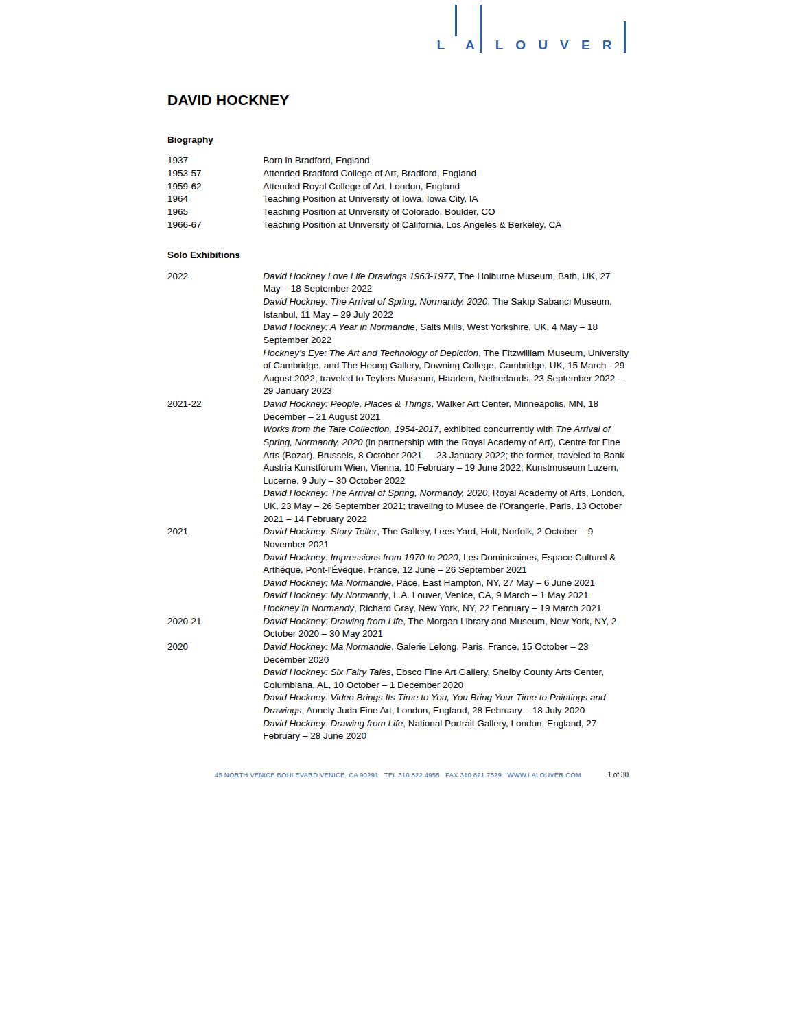L A L O U V E R
DAVID HOCKNEY
Biography
| 1937 | Born in Bradford, England |
| 1953-57 | Attended Bradford College of Art, Bradford, England |
| 1959-62 | Attended Royal College of Art, London, England |
| 1964 | Teaching Position at University of Iowa, Iowa City, IA |
| 1965 | Teaching Position at University of Colorado, Boulder, CO |
| 1966-67 | Teaching Position at University of California, Los Angeles & Berkeley, CA |
Solo Exhibitions
| 2022 | David Hockney Love Life Drawings 1963-1977 , The Holburne Museum, Bath, UK, 27 May – 18 September 2022 David Hockney: The Arrival of Spring, Normandy, 2020 , The Sakıp Sabancı Museum, Istanbul, 11 May – 29 July 2022 David Hockney: A Year in Normandie , Salts Mills, West Yorkshire, UK, 4 May – 18 September 2022 Hockney’s Eye: The Art and Technology of Depiction , The Fitzwilliam Museum, University of Cambridge, and The Heong Gallery, Downing College, Cambridge, UK, 15 March - 29 August 2022; traveled to Teylers Museum, Haarlem, Netherlands, 23 September 2022 – 29 January 2023 |
| 2021-22 | David Hockney: People, Places & Things , Walker Art Center, Minneapolis, MN, 18 December – 21 August 2021 Works from the Tate Collection, 1954-2017 , exhibited concurrently with The Arrival of Spring, Normandy, 2020 (in partnership with the Royal Academy of Art), Centre for Fine Arts (Bozar), Brussels, 8 October 2021 — 23 January 2022; the former, traveled to Bank Austria Kunstforum Wien, Vienna, 10 February – 19 June 2022; Kunstmuseum Luzern, Lucerne, 9 July – 30 October 2022 David Hockney: The Arrival of Spring, Normandy, 2020 , Royal Academy of Arts, London, UK, 23 May – 26 September 2021; traveling to Musee de l’Orangerie, Paris, 13 October 2021 – 14 February 2022 |
| 2021 | David Hockney: Story Teller , The Gallery, Lees Yard, Holt, Norfolk, 2 October – 9 November 2021 David Hockney: Impressions from 1970 to 2020 , Les Dominicaines, Espace Culturel & Arthèque, Pont-l'Évêque, France, 12 June – 26 September 2021 David Hockney: Ma Normandie , Pace, East Hampton, NY, 27 May – 6 June 2021 David Hockney: My Normandy , L.A. Louver, Venice, CA, 9 March – 1 May 2021 Hockney in Normandy , Richard Gray, New York, NY, 22 February – 19 March 2021 |
| 2020-21 | David Hockney: Drawing from Life , The Morgan Library and Museum, New York, NY, 2 October 2020 – 30 May 2021 |
| 2020 | David Hockney: Ma Normandie , Galerie Lelong, Paris, France, 15 October – 23 December 2020 David Hockney: Six Fairy Tales , Ebsco Fine Art Gallery, Shelby County Arts Center, Columbiana, AL, 10 October – 1 December 2020 David Hockney: Video Brings Its Time to You, You Bring Your Time to Paintings and Drawings , Annely Juda Fine Art, London, England, 28 February – 18 July 2020 David Hockney: Drawing from Life , National Portrait Gallery, London, England, 27 February – 28 June 2020 |
45 NORTH VENICE BOULEVARD VENICE, CA 90291 TEL 310 822 4955 FAX 310 821 7529 WWW.LALOUVER.COM 1 of 30